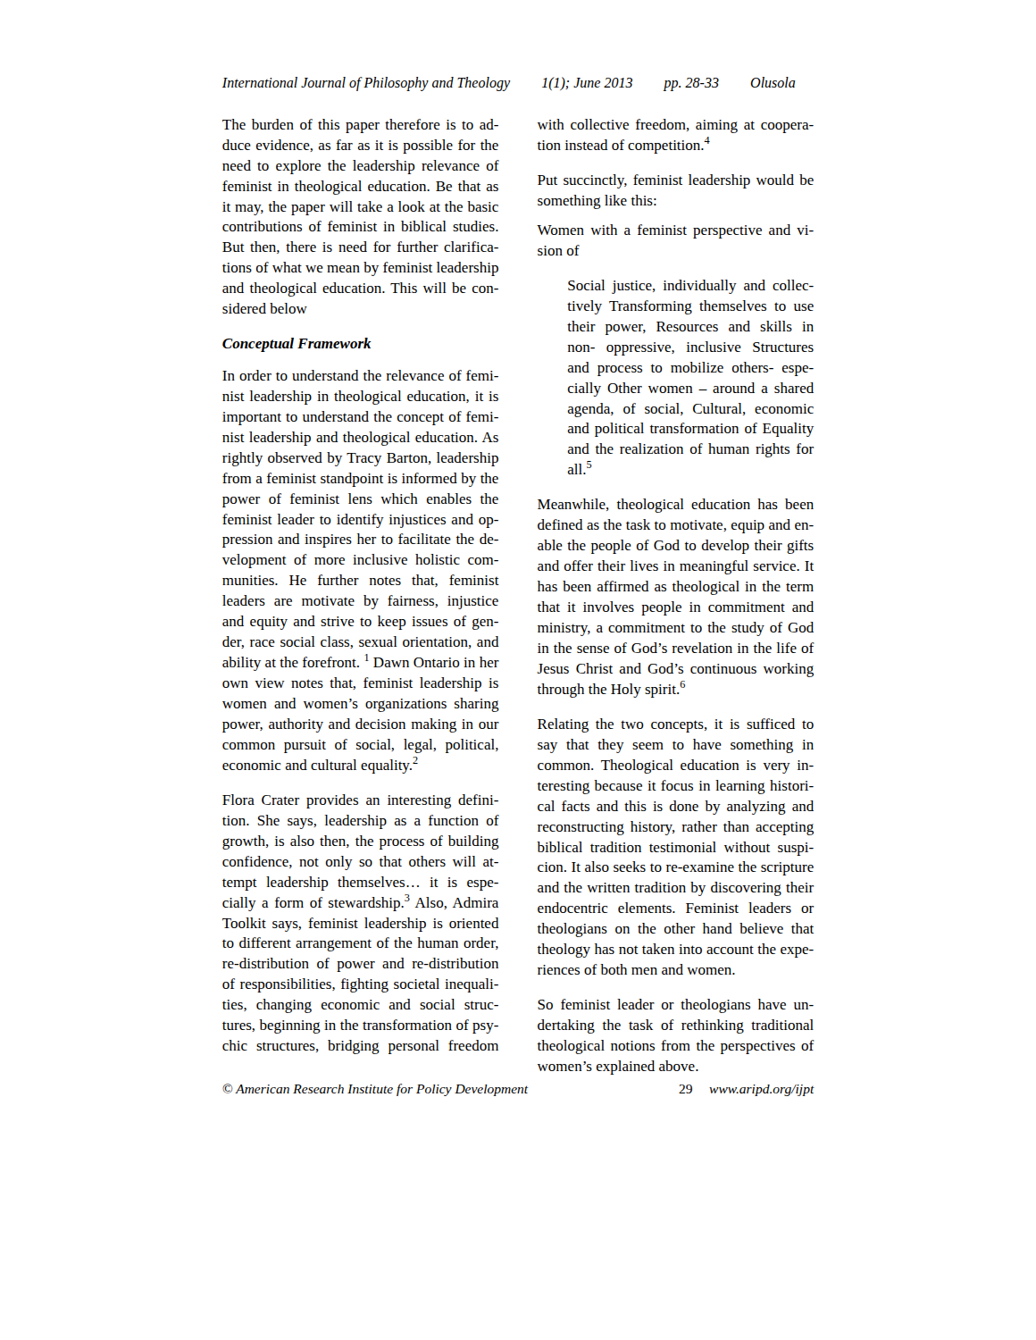International Journal of Philosophy and Theology 1(1); June 2013 pp. 28-33 Olusola
The burden of this paper therefore is to adduce evidence, as far as it is possible for the need to explore the leadership relevance of feminist in theological education. Be that as it may, the paper will take a look at the basic contributions of feminist in biblical studies. But then, there is need for further clarifications of what we mean by feminist leadership and theological education. This will be considered below
Conceptual Framework
In order to understand the relevance of feminist leadership in theological education, it is important to understand the concept of feminist leadership and theological education. As rightly observed by Tracy Barton, leadership from a feminist standpoint is informed by the power of feminist lens which enables the feminist leader to identify injustices and oppression and inspires her to facilitate the development of more inclusive holistic communities. He further notes that, feminist leaders are motivate by fairness, injustice and equity and strive to keep issues of gender, race social class, sexual orientation, and ability at the forefront. 1 Dawn Ontario in her own view notes that, feminist leadership is women and women’s organizations sharing power, authority and decision making in our common pursuit of social, legal, political, economic and cultural equality.2
Flora Crater provides an interesting definition. She says, leadership as a function of growth, is also then, the process of building confidence, not only so that others will attempt leadership themselves… it is especially a form of stewardship.3 Also, Admira Toolkit says, feminist leadership is oriented to different arrangement of the human order, re-distribution of power and re-distribution of responsibilities, fighting societal inequalities, changing economic and social structures, beginning in the transformation of psychic structures, bridging personal freedom with collective freedom, aiming at cooperation instead of competition.4
Put succinctly, feminist leadership would be something like this:
Women with a feminist perspective and vision of
Social justice, individually and collectively Transforming themselves to use their power, Resources and skills in non- oppressive, inclusive Structures and process to mobilize others- especially Other women – around a shared agenda, of social, Cultural, economic and political transformation of Equality and the realization of human rights for all.5
Meanwhile, theological education has been defined as the task to motivate, equip and enable the people of God to develop their gifts and offer their lives in meaningful service. It has been affirmed as theological in the term that it involves people in commitment and ministry, a commitment to the study of God in the sense of God’s revelation in the life of Jesus Christ and God’s continuous working through the Holy spirit.6
Relating the two concepts, it is sufficed to say that they seem to have something in common. Theological education is very interesting because it focus in learning historical facts and this is done by analyzing and reconstructing history, rather than accepting biblical tradition testimonial without suspicion. It also seeks to re-examine the scripture and the written tradition by discovering their endocentric elements. Feminist leaders or theologians on the other hand believe that theology has not taken into account the experiences of both men and women.
So feminist leader or theologians have undertaking the task of rethinking traditional theological notions from the perspectives of women’s explained above.
© American Research Institute for Policy Development 29 www.aripd.org/ijpt